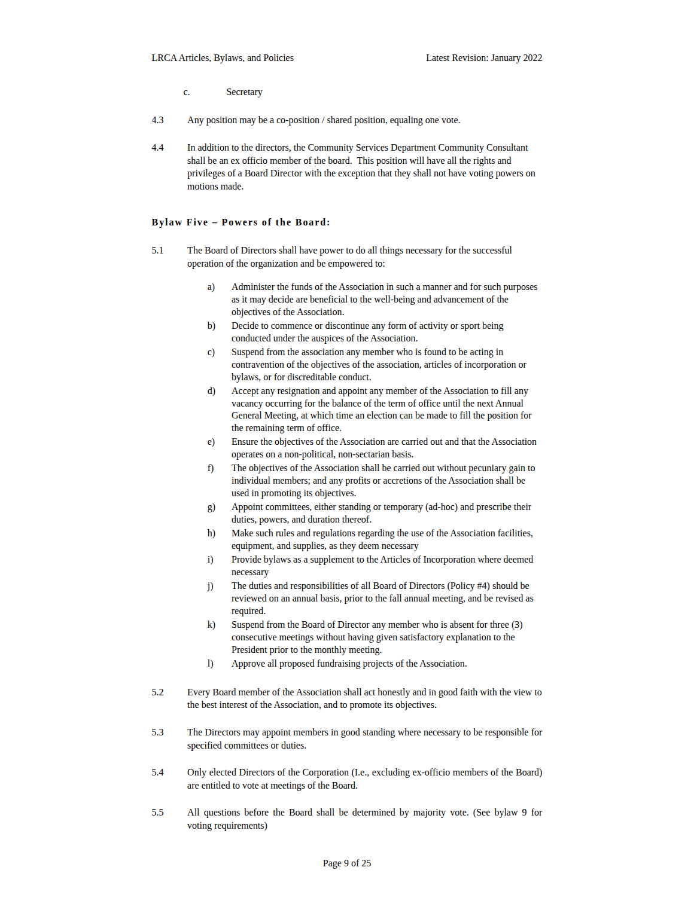LRCA Articles, Bylaws, and Policies
Latest Revision: January 2022
c. Secretary
4.3
Any position may be a co-position / shared position, equaling one vote.
4.4
In addition to the directors, the Community Services Department Community Consultant shall be an ex officio member of the board. This position will have all the rights and privileges of a Board Director with the exception that they shall not have voting powers on motions made.
Bylaw Five – Powers of the Board:
5.1
The Board of Directors shall have power to do all things necessary for the successful operation of the organization and be empowered to:
a) Administer the funds of the Association in such a manner and for such purposes as it may decide are beneficial to the well-being and advancement of the objectives of the Association.
b) Decide to commence or discontinue any form of activity or sport being conducted under the auspices of the Association.
c) Suspend from the association any member who is found to be acting in contravention of the objectives of the association, articles of incorporation or bylaws, or for discreditable conduct.
d) Accept any resignation and appoint any member of the Association to fill any vacancy occurring for the balance of the term of office until the next Annual General Meeting, at which time an election can be made to fill the position for the remaining term of office.
e) Ensure the objectives of the Association are carried out and that the Association operates on a non-political, non-sectarian basis.
f) The objectives of the Association shall be carried out without pecuniary gain to individual members; and any profits or accretions of the Association shall be used in promoting its objectives.
g) Appoint committees, either standing or temporary (ad-hoc) and prescribe their duties, powers, and duration thereof.
h) Make such rules and regulations regarding the use of the Association facilities, equipment, and supplies, as they deem necessary
i) Provide bylaws as a supplement to the Articles of Incorporation where deemed necessary
j) The duties and responsibilities of all Board of Directors (Policy #4) should be reviewed on an annual basis, prior to the fall annual meeting, and be revised as required.
k) Suspend from the Board of Director any member who is absent for three (3) consecutive meetings without having given satisfactory explanation to the President prior to the monthly meeting.
l) Approve all proposed fundraising projects of the Association.
5.2
Every Board member of the Association shall act honestly and in good faith with the view to the best interest of the Association, and to promote its objectives.
5.3
The Directors may appoint members in good standing where necessary to be responsible for specified committees or duties.
5.4
Only elected Directors of the Corporation (I.e., excluding ex-officio members of the Board) are entitled to vote at meetings of the Board.
5.5
All questions before the Board shall be determined by majority vote. (See bylaw 9 for voting requirements)
Page 9 of 25